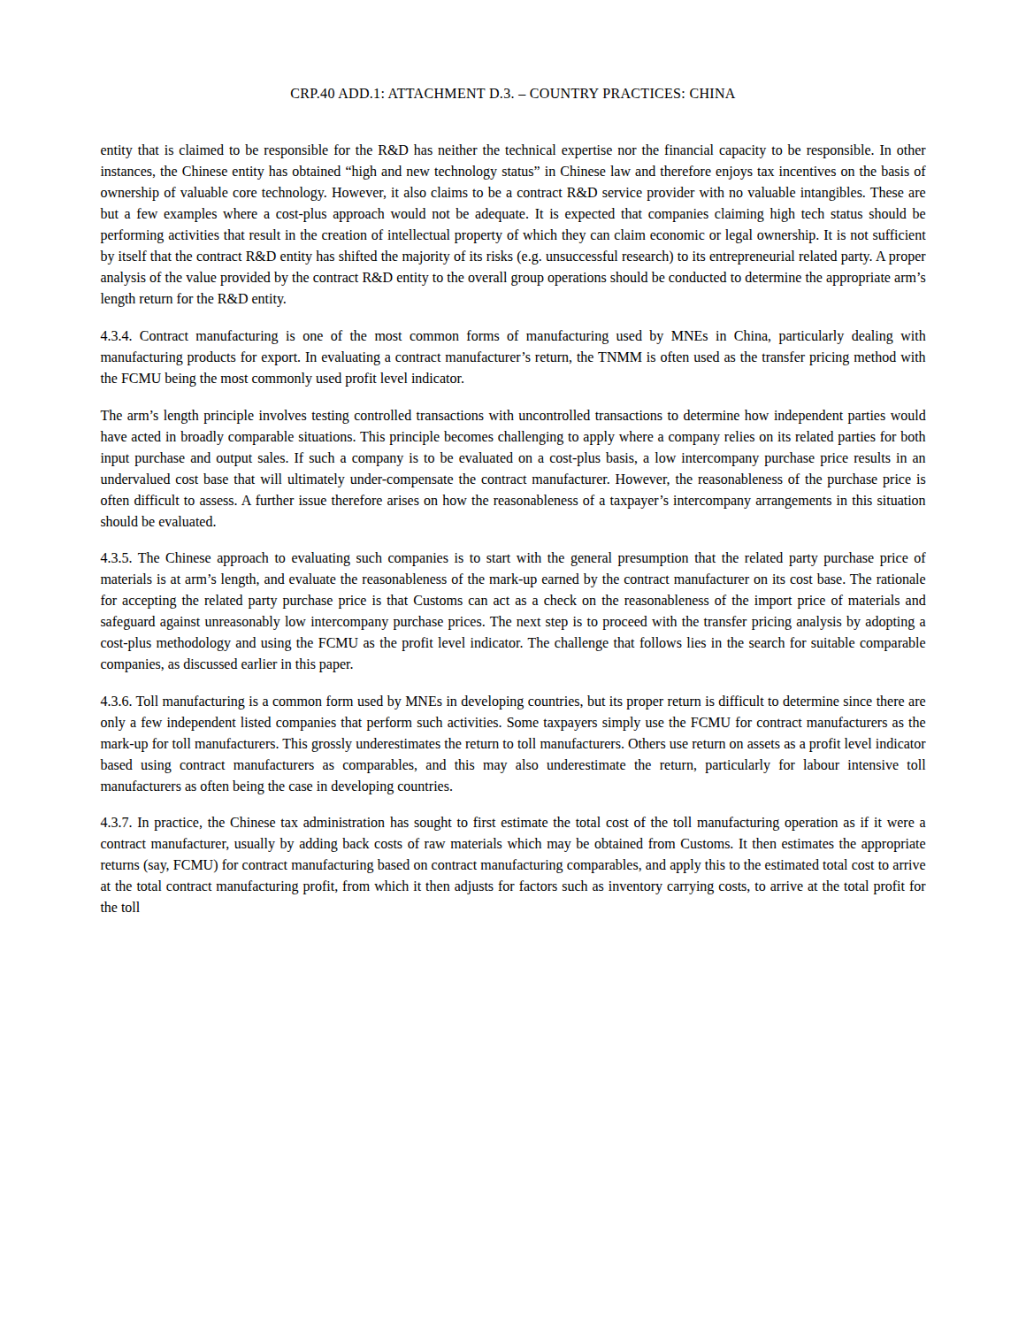CRP.40 ADD.1: ATTACHMENT D.3. – COUNTRY PRACTICES: CHINA
entity that is claimed to be responsible for the R&D has neither the technical expertise nor the financial capacity to be responsible. In other instances, the Chinese entity has obtained “high and new technology status” in Chinese law and therefore enjoys tax incentives on the basis of ownership of valuable core technology. However, it also claims to be a contract R&D service provider with no valuable intangibles. These are but a few examples where a cost-plus approach would not be adequate. It is expected that companies claiming high tech status should be performing activities that result in the creation of intellectual property of which they can claim economic or legal ownership. It is not sufficient by itself that the contract R&D entity has shifted the majority of its risks (e.g. unsuccessful research) to its entrepreneurial related party. A proper analysis of the value provided by the contract R&D entity to the overall group operations should be conducted to determine the appropriate arm’s length return for the R&D entity.
4.3.4. Contract manufacturing is one of the most common forms of manufacturing used by MNEs in China, particularly dealing with manufacturing products for export. In evaluating a contract manufacturer’s return, the TNMM is often used as the transfer pricing method with the FCMU being the most commonly used profit level indicator.
The arm’s length principle involves testing controlled transactions with uncontrolled transactions to determine how independent parties would have acted in broadly comparable situations. This principle becomes challenging to apply where a company relies on its related parties for both input purchase and output sales. If such a company is to be evaluated on a cost-plus basis, a low intercompany purchase price results in an undervalued cost base that will ultimately under-compensate the contract manufacturer. However, the reasonableness of the purchase price is often difficult to assess. A further issue therefore arises on how the reasonableness of a taxpayer’s intercompany arrangements in this situation should be evaluated.
4.3.5. The Chinese approach to evaluating such companies is to start with the general presumption that the related party purchase price of materials is at arm’s length, and evaluate the reasonableness of the mark-up earned by the contract manufacturer on its cost base. The rationale for accepting the related party purchase price is that Customs can act as a check on the reasonableness of the import price of materials and safeguard against unreasonably low intercompany purchase prices. The next step is to proceed with the transfer pricing analysis by adopting a cost-plus methodology and using the FCMU as the profit level indicator. The challenge that follows lies in the search for suitable comparable companies, as discussed earlier in this paper.
4.3.6. Toll manufacturing is a common form used by MNEs in developing countries, but its proper return is difficult to determine since there are only a few independent listed companies that perform such activities. Some taxpayers simply use the FCMU for contract manufacturers as the mark-up for toll manufacturers. This grossly underestimates the return to toll manufacturers. Others use return on assets as a profit level indicator based using contract manufacturers as comparables, and this may also underestimate the return, particularly for labour intensive toll manufacturers as often being the case in developing countries.
4.3.7. In practice, the Chinese tax administration has sought to first estimate the total cost of the toll manufacturing operation as if it were a contract manufacturer, usually by adding back costs of raw materials which may be obtained from Customs. It then estimates the appropriate returns (say, FCMU) for contract manufacturing based on contract manufacturing comparables, and apply this to the estimated total cost to arrive at the total contract manufacturing profit, from which it then adjusts for factors such as inventory carrying costs, to arrive at the total profit for the toll